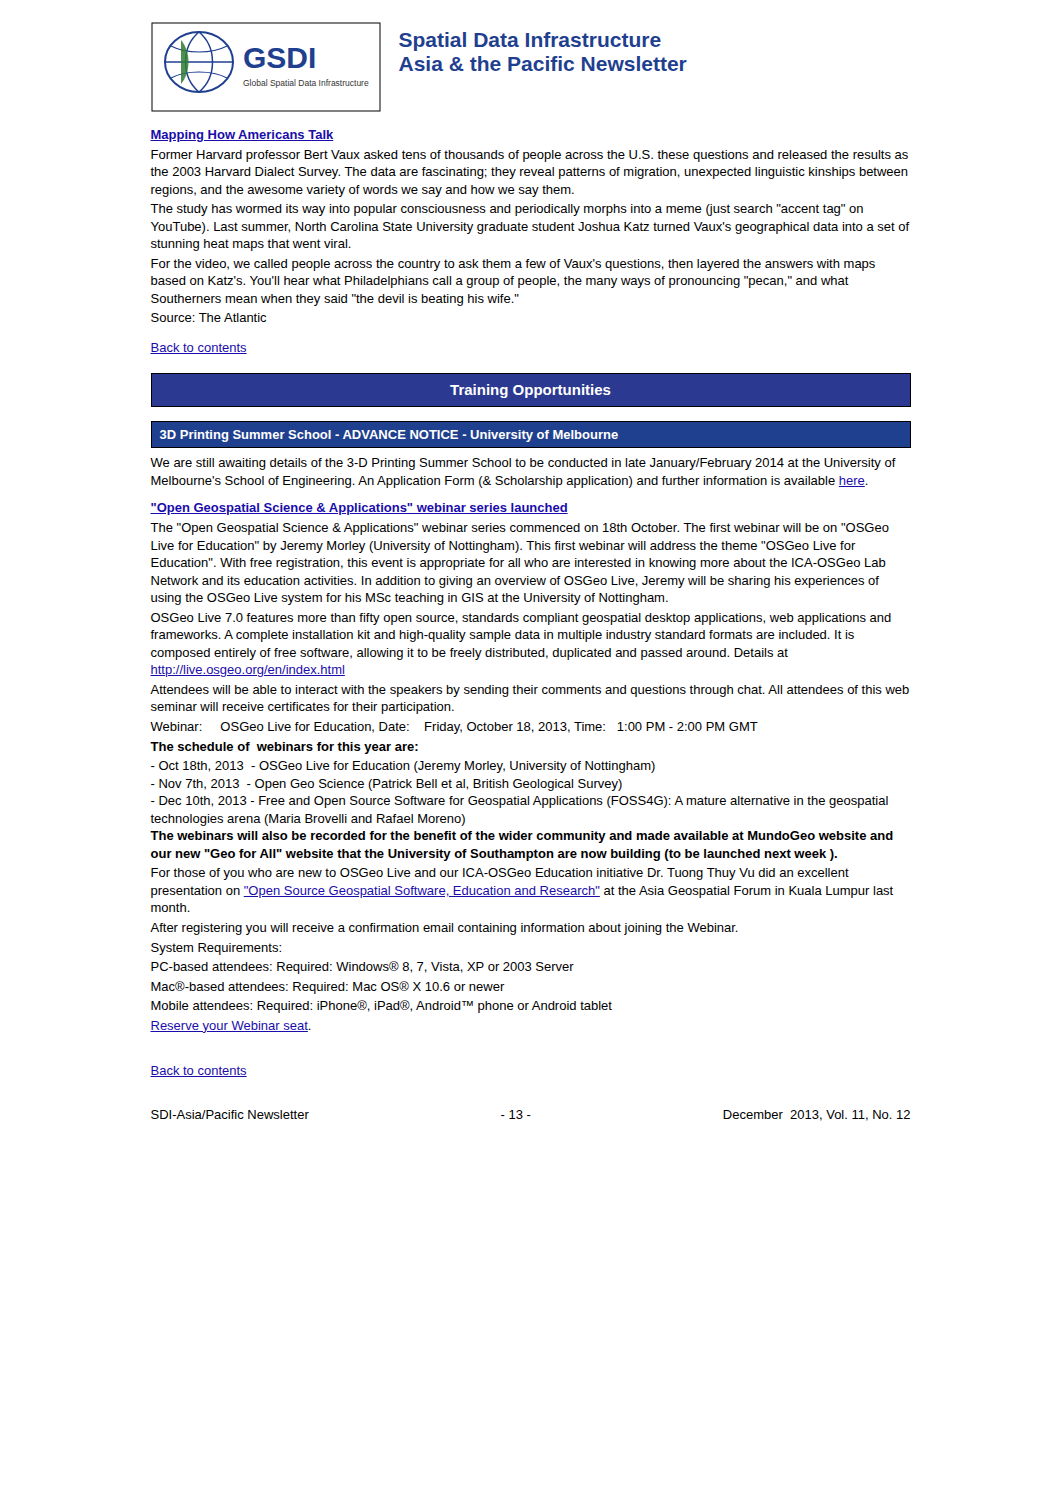GSDI Global Spatial Data Infrastructure
Spatial Data Infrastructure
Asia & the Pacific Newsletter
Mapping How Americans Talk
Former Harvard professor Bert Vaux asked tens of thousands of people across the U.S. these questions and released the results as the 2003 Harvard Dialect Survey. The data are fascinating; they reveal patterns of migration, unexpected linguistic kinships between regions, and the awesome variety of words we say and how we say them.
The study has wormed its way into popular consciousness and periodically morphs into a meme (just search "accent tag" on YouTube). Last summer, North Carolina State University graduate student Joshua Katz turned Vaux's geographical data into a set of stunning heat maps that went viral.
For the video, we called people across the country to ask them a few of Vaux's questions, then layered the answers with maps based on Katz's. You'll hear what Philadelphians call a group of people, the many ways of pronouncing "pecan," and what Southerners mean when they said "the devil is beating his wife."
Source: The Atlantic
Back to contents
Training Opportunities
3D Printing Summer School - ADVANCE NOTICE - University of Melbourne
We are still awaiting details of the 3-D Printing Summer School to be conducted in late January/February 2014 at the University of Melbourne's School of Engineering. An Application Form (& Scholarship application) and further information is available here.
"Open Geospatial Science & Applications" webinar series launched
The "Open Geospatial Science & Applications" webinar series commenced on 18th October. The first webinar will be on "OSGeo Live for Education" by Jeremy Morley (University of Nottingham). This first webinar will address the theme "OSGeo Live for Education". With free registration, this event is appropriate for all who are interested in knowing more about the ICA-OSGeo Lab Network and its education activities. In addition to giving an overview of OSGeo Live, Jeremy will be sharing his experiences of using the OSGeo Live system for his MSc teaching in GIS at the University of Nottingham.
OSGeo Live 7.0 features more than fifty open source, standards compliant geospatial desktop applications, web applications and frameworks. A complete installation kit and high-quality sample data in multiple industry standard formats are included. It is composed entirely of free software, allowing it to be freely distributed, duplicated and passed around. Details at http://live.osgeo.org/en/index.html
Attendees will be able to interact with the speakers by sending their comments and questions through chat. All attendees of this web seminar will receive certificates for their participation.
Webinar: OSGeo Live for Education, Date: Friday, October 18, 2013, Time: 1:00 PM - 2:00 PM GMT
The schedule of webinars for this year are:
- Oct 18th, 2013 - OSGeo Live for Education (Jeremy Morley, University of Nottingham)
- Nov 7th, 2013 - Open Geo Science (Patrick Bell et al, British Geological Survey)
- Dec 10th, 2013 - Free and Open Source Software for Geospatial Applications (FOSS4G): A mature alternative in the geospatial technologies arena (Maria Brovelli and Rafael Moreno)
The webinars will also be recorded for the benefit of the wider community and made available at MundoGeo website and our new "Geo for All" website that the University of Southampton are now building (to be launched next week ).
For those of you who are new to OSGeo Live and our ICA-OSGeo Education initiative Dr. Tuong Thuy Vu did an excellent presentation on "Open Source Geospatial Software, Education and Research" at the Asia Geospatial Forum in Kuala Lumpur last month.
After registering you will receive a confirmation email containing information about joining the Webinar.
System Requirements:
PC-based attendees: Required: Windows® 8, 7, Vista, XP or 2003 Server
Mac®-based attendees: Required: Mac OS® X 10.6 or newer
Mobile attendees: Required: iPhone®, iPad®, Android™ phone or Android tablet
Reserve your Webinar seat.
Back to contents
SDI-Asia/Pacific Newsletter
- 13 -
December 2013, Vol. 11, No. 12